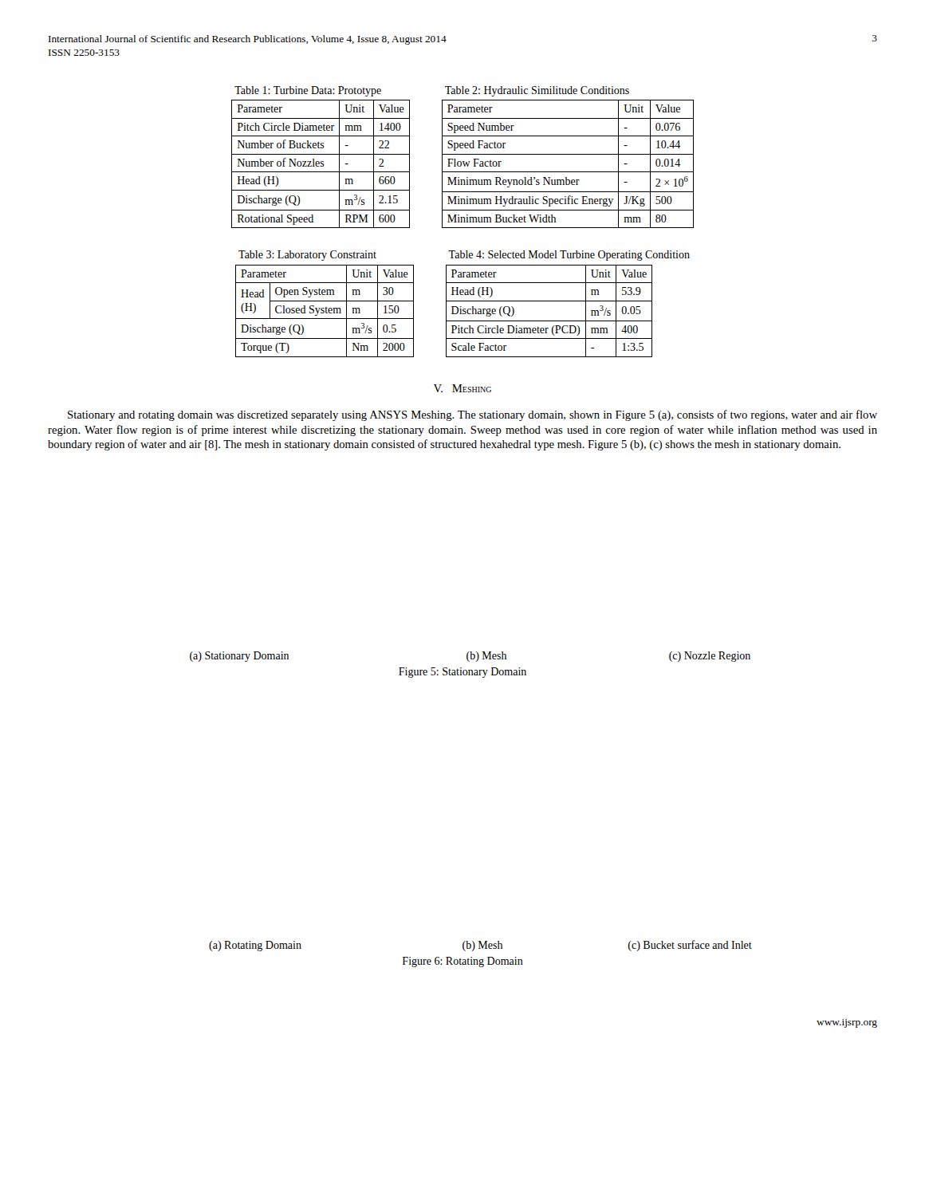International Journal of Scientific and Research Publications, Volume 4, Issue 8, August 2014
ISSN 2250-3153
3
Table 1: Turbine Data: Prototype
| Parameter | Unit | Value |
| Pitch Circle Diameter | mm | 1400 |
| Number of Buckets | - | 22 |
| Number of Nozzles | - | 2 |
| Head (H) | m | 660 |
| Discharge (Q) | m 3 /s | 2.15 |
| Rotational Speed | RPM | 600 |
Table 2: Hydraulic Similitude Conditions
| Parameter | Unit | Value |
| Speed Number | - | 0.076 |
| Speed Factor | - | 10.44 |
| Flow Factor | - | 0.014 |
| Minimum Reynold’s Number | - | 2 × 10 6 |
| Minimum Hydraulic Specific Energy | J/Kg | 500 |
| Minimum Bucket Width | mm | 80 |
Table 3: Laboratory Constraint
| Parameter | Unit | Value |
| Head (H) | Open System | m | 30 |
| Closed System | m | 150 |
| Discharge (Q) | m 3 /s | 0.5 |
| Torque (T) | Nm | 2000 |
Table 4: Selected Model Turbine Operating Condition
| Parameter | Unit | Value |
| Head (H) | m | 53.9 |
| Discharge (Q) | m 3 /s | 0.05 |
| Pitch Circle Diameter (PCD) | mm | 400 |
| Scale Factor | - | 1:3.5 |
V. Meshing
Stationary and rotating domain was discretized separately using ANSYS Meshing. The stationary domain, shown in Figure 5 (a), consists of two regions, water and air flow region. Water flow region is of prime interest while discretizing the stationary domain. Sweep method was used in core region of water while inflation method was used in boundary region of water and air [8]. The mesh in stationary domain consisted of structured hexahedral type mesh. Figure 5 (b), (c) shows the mesh in stationary domain.
(a) Stationary Domain (b) Mesh (c) Nozzle Region
Figure 5: Stationary Domain
(a) Rotating Domain (b) Mesh (c) Bucket surface and Inlet
Figure 6: Rotating Domain
www.ijsrp.org